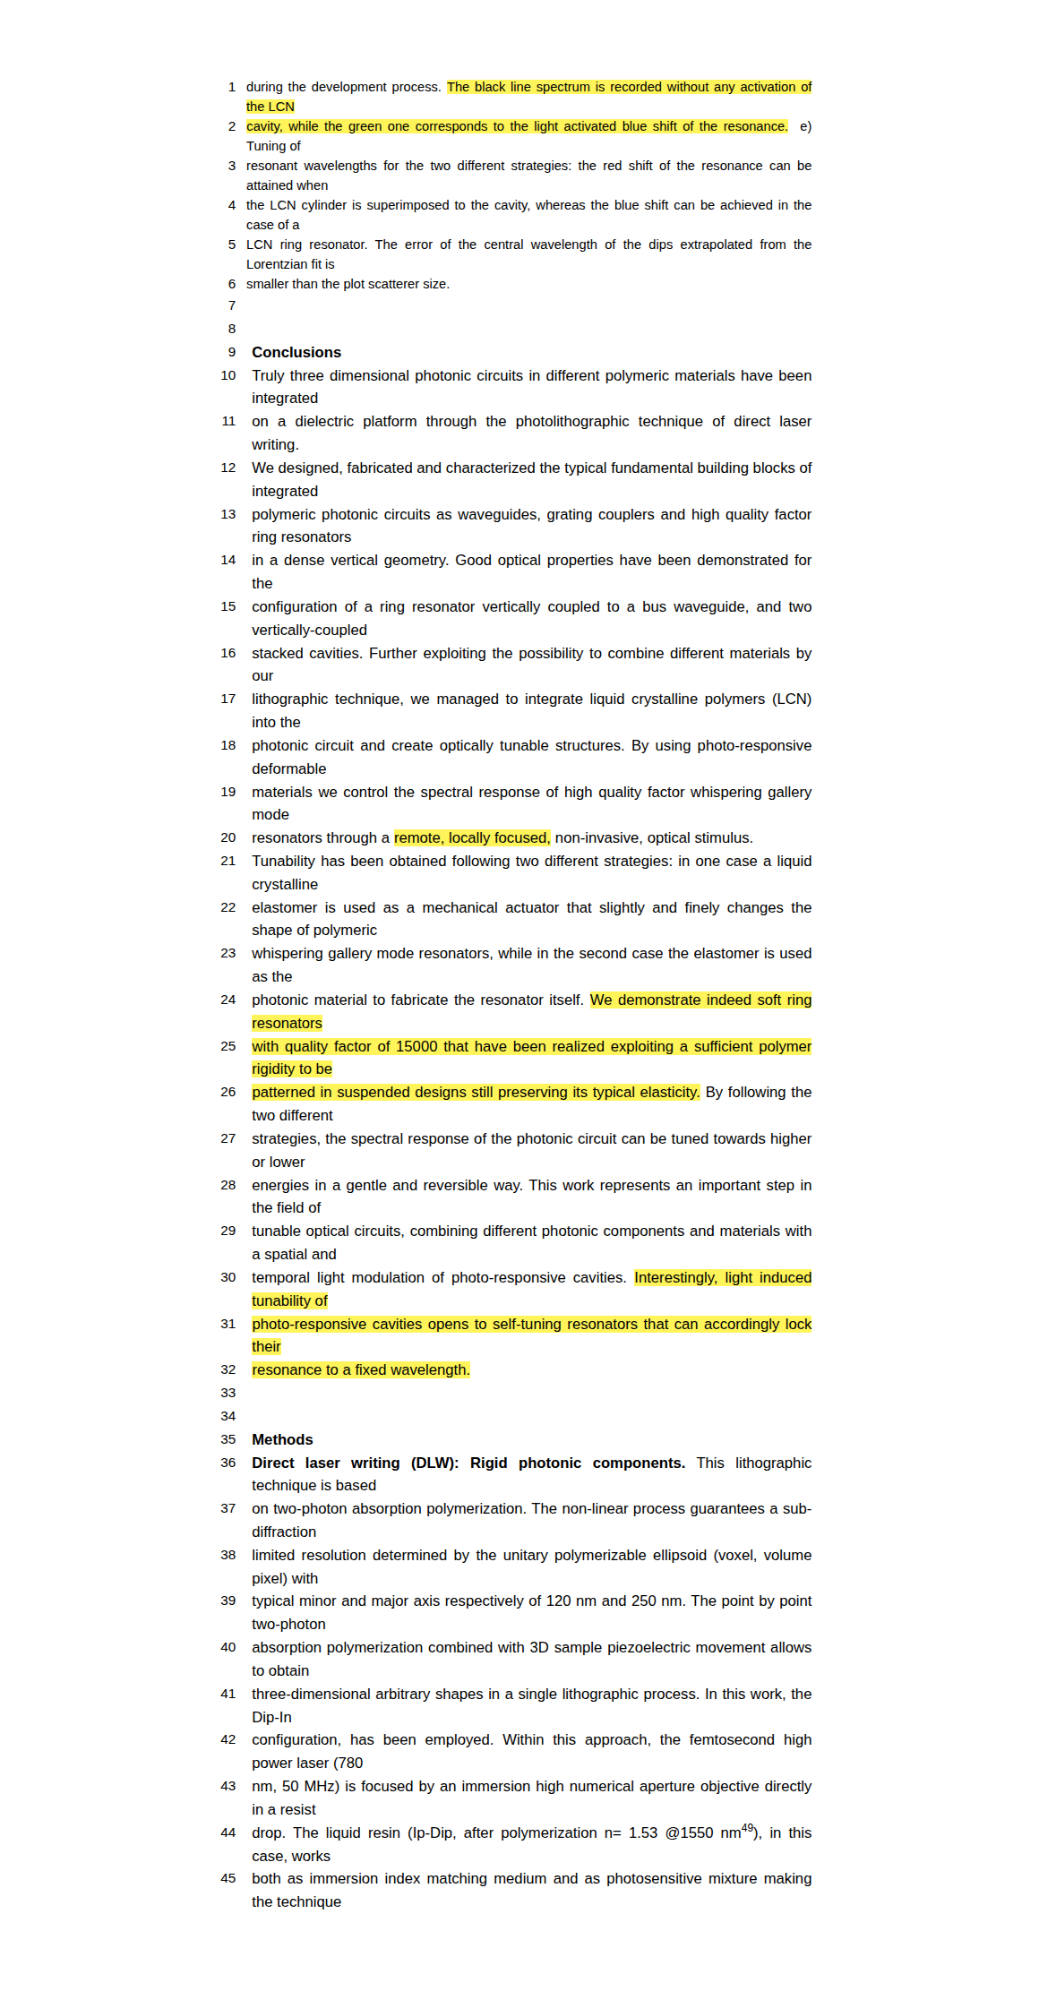during the development process. The black line spectrum is recorded without any activation of the LCN
cavity, while the green one corresponds to the light activated blue shift of the resonance. e) Tuning of
resonant wavelengths for the two different strategies: the red shift of the resonance can be attained when
the LCN cylinder is superimposed to the cavity, whereas the blue shift can be achieved in the case of a
LCN ring resonator. The error of the central wavelength of the dips extrapolated from the Lorentzian fit is
smaller than the plot scatterer size.
Conclusions
Truly three dimensional photonic circuits in different polymeric materials have been integrated
on a dielectric platform through the photolithographic technique of direct laser writing.
We designed, fabricated and characterized the typical fundamental building blocks of integrated
polymeric photonic circuits as waveguides, grating couplers and high quality factor ring resonators
in a dense vertical geometry. Good optical properties have been demonstrated for the
configuration of a ring resonator vertically coupled to a bus waveguide, and two vertically-coupled
stacked cavities. Further exploiting the possibility to combine different materials by our
lithographic technique, we managed to integrate liquid crystalline polymers (LCN) into the
photonic circuit and create optically tunable structures. By using photo-responsive deformable
materials we control the spectral response of high quality factor whispering gallery mode
resonators through a remote, locally focused, non-invasive, optical stimulus.
Tunability has been obtained following two different strategies: in one case a liquid crystalline
elastomer is used as a mechanical actuator that slightly and finely changes the shape of polymeric
whispering gallery mode resonators, while in the second case the elastomer is used as the
photonic material to fabricate the resonator itself. We demonstrate indeed soft ring resonators
with quality factor of 15000 that have been realized exploiting a sufficient polymer rigidity to be
patterned in suspended designs still preserving its typical elasticity. By following the two different
strategies, the spectral response of the photonic circuit can be tuned towards higher or lower
energies in a gentle and reversible way. This work represents an important step in the field of
tunable optical circuits, combining different photonic components and materials with a spatial and
temporal light modulation of photo-responsive cavities. Interestingly, light induced tunability of
photo-responsive cavities opens to self-tuning resonators that can accordingly lock their
resonance to a fixed wavelength.
Methods
Direct laser writing (DLW): Rigid photonic components. This lithographic technique is based
on two-photon absorption polymerization. The non-linear process guarantees a sub-diffraction
limited resolution determined by the unitary polymerizable ellipsoid (voxel, volume pixel) with
typical minor and major axis respectively of 120 nm and 250 nm. The point by point two-photon
absorption polymerization combined with 3D sample piezoelectric movement allows to obtain
three-dimensional arbitrary shapes in a single lithographic process. In this work, the Dip-In
configuration, has been employed. Within this approach, the femtosecond high power laser (780
nm, 50 MHz) is focused by an immersion high numerical aperture objective directly in a resist
drop. The liquid resin (Ip-Dip, after polymerization n= 1.53 @1550 nm49), in this case, works
both as immersion index matching medium and as photosensitive mixture making the technique